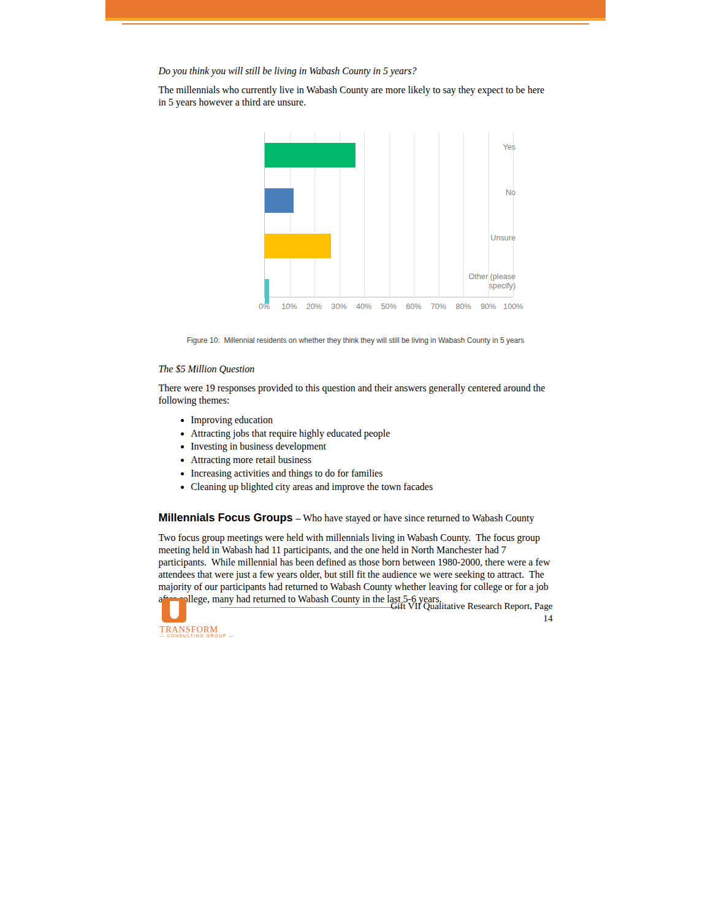Do you think you will still be living in Wabash County in 5 years?
The millennials who currently live in Wabash County are more likely to say they expect to be here in 5 years however a third are unsure.
Yes
No
Unsure
Other (please
specify)
0% 10% 20% 30% 40% 50% 60% 70% 80% 90% 100%
Figure 10: Millennial residents on whether they think they will still be living in Wabash County in 5 years
The $5 Million Question
There were 19 responses provided to this question and their answers generally centered around the following themes:
Improving education
Attracting jobs that require highly educated people
Investing in business development
Attracting more retail business
Increasing activities and things to do for families
Cleaning up blighted city areas and improve the town facades
Millennials Focus Groups – Who have stayed or have since returned to Wabash County
Two focus group meetings were held with millennials living in Wabash County. The focus group meeting held in Wabash had 11 participants, and the one held in North Manchester had 7 participants. While millennial has been defined as those born between 1980-2000, there were a few attendees that were just a few years older, but still fit the audience we were seeking to attract. The majority of our participants had returned to Wabash County whether leaving for college or for a job after college, many had returned to Wabash County in the last 5-6 years.
TRANSFORM
— CONSULTING GROUP —
Gift VII Qualitative Research Report, Page
14